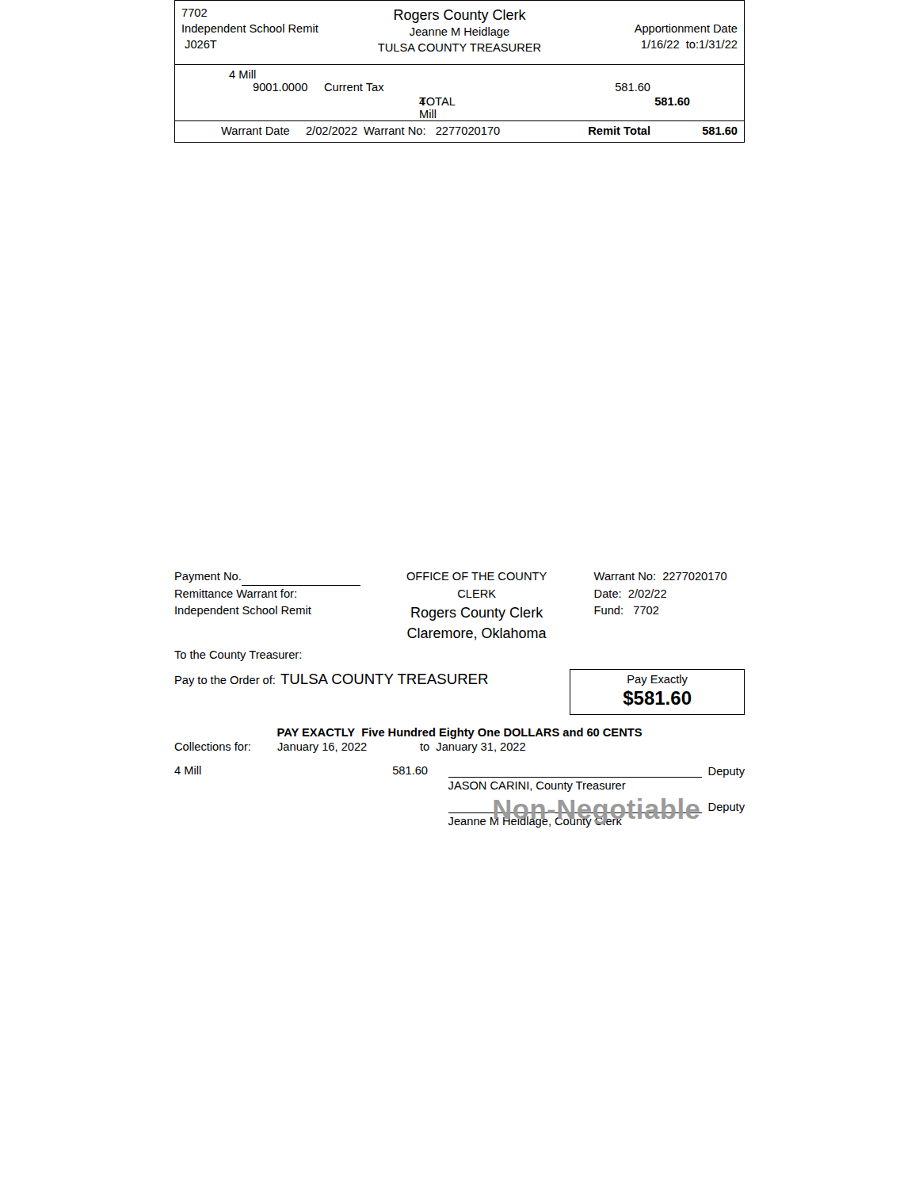7702
Independent School Remit
J026T
Rogers County Clerk
Jeanne M Heidlage
TULSA COUNTY TREASURER
Apportionment Date
1/16/22 to:1/31/22
4 Mill
9001.0000 Current Tax 581.60
4 Mill TOTAL 581.60
Warrant Date 2/02/2022 Warrant No: 2277020170 Remit Total 581.60
Payment No.
Remittance Warrant for:
Independent School Remit
OFFICE OF THE COUNTY CLERK
Rogers County Clerk
Claremore, Oklahoma
Warrant No: 2277020170
Date: 2/02/22
Fund: 7702
To the County Treasurer:
Pay to the Order of:
TULSA COUNTY TREASURER
Pay Exactly
$581.60
PAY EXACTLY Five Hundred Eighty One DOLLARS and 60 CENTS
Collections for:
January 16, 2022
to January 31, 2022
4 Mill
581.60
Deputy
JASON CARINI, County Treasurer
Deputy
Jeanne M Heidlage, County Clerk
Non-Negotiable